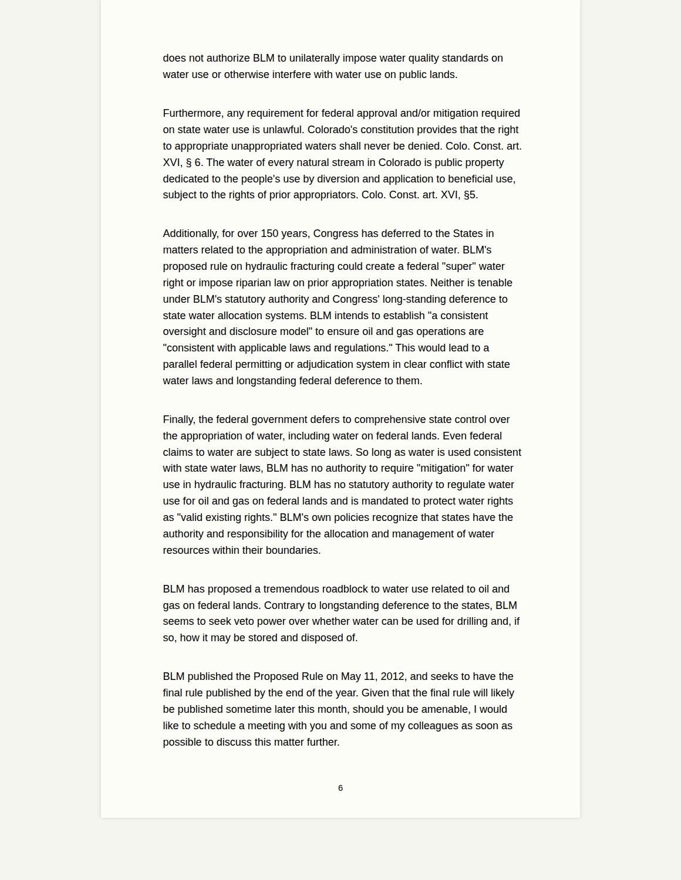does not authorize BLM to unilaterally impose water quality standards on water use or otherwise interfere with water use on public lands.
Furthermore, any requirement for federal approval and/or mitigation required on state water use is unlawful. Colorado's constitution provides that the right to appropriate unappropriated waters shall never be denied. Colo. Const. art. XVI, § 6. The water of every natural stream in Colorado is public property dedicated to the people's use by diversion and application to beneficial use, subject to the rights of prior appropriators. Colo. Const. art. XVI, §5.
Additionally, for over 150 years, Congress has deferred to the States in matters related to the appropriation and administration of water. BLM's proposed rule on hydraulic fracturing could create a federal "super" water right or impose riparian law on prior appropriation states. Neither is tenable under BLM's statutory authority and Congress' long-standing deference to state water allocation systems. BLM intends to establish "a consistent oversight and disclosure model" to ensure oil and gas operations are "consistent with applicable laws and regulations." This would lead to a parallel federal permitting or adjudication system in clear conflict with state water laws and longstanding federal deference to them.
Finally, the federal government defers to comprehensive state control over the appropriation of water, including water on federal lands. Even federal claims to water are subject to state laws. So long as water is used consistent with state water laws, BLM has no authority to require "mitigation" for water use in hydraulic fracturing. BLM has no statutory authority to regulate water use for oil and gas on federal lands and is mandated to protect water rights as "valid existing rights." BLM's own policies recognize that states have the authority and responsibility for the allocation and management of water resources within their boundaries.
BLM has proposed a tremendous roadblock to water use related to oil and gas on federal lands. Contrary to longstanding deference to the states, BLM seems to seek veto power over whether water can be used for drilling and, if so, how it may be stored and disposed of.
BLM published the Proposed Rule on May 11, 2012, and seeks to have the final rule published by the end of the year. Given that the final rule will likely be published sometime later this month, should you be amenable, I would like to schedule a meeting with you and some of my colleagues as soon as possible to discuss this matter further.
6